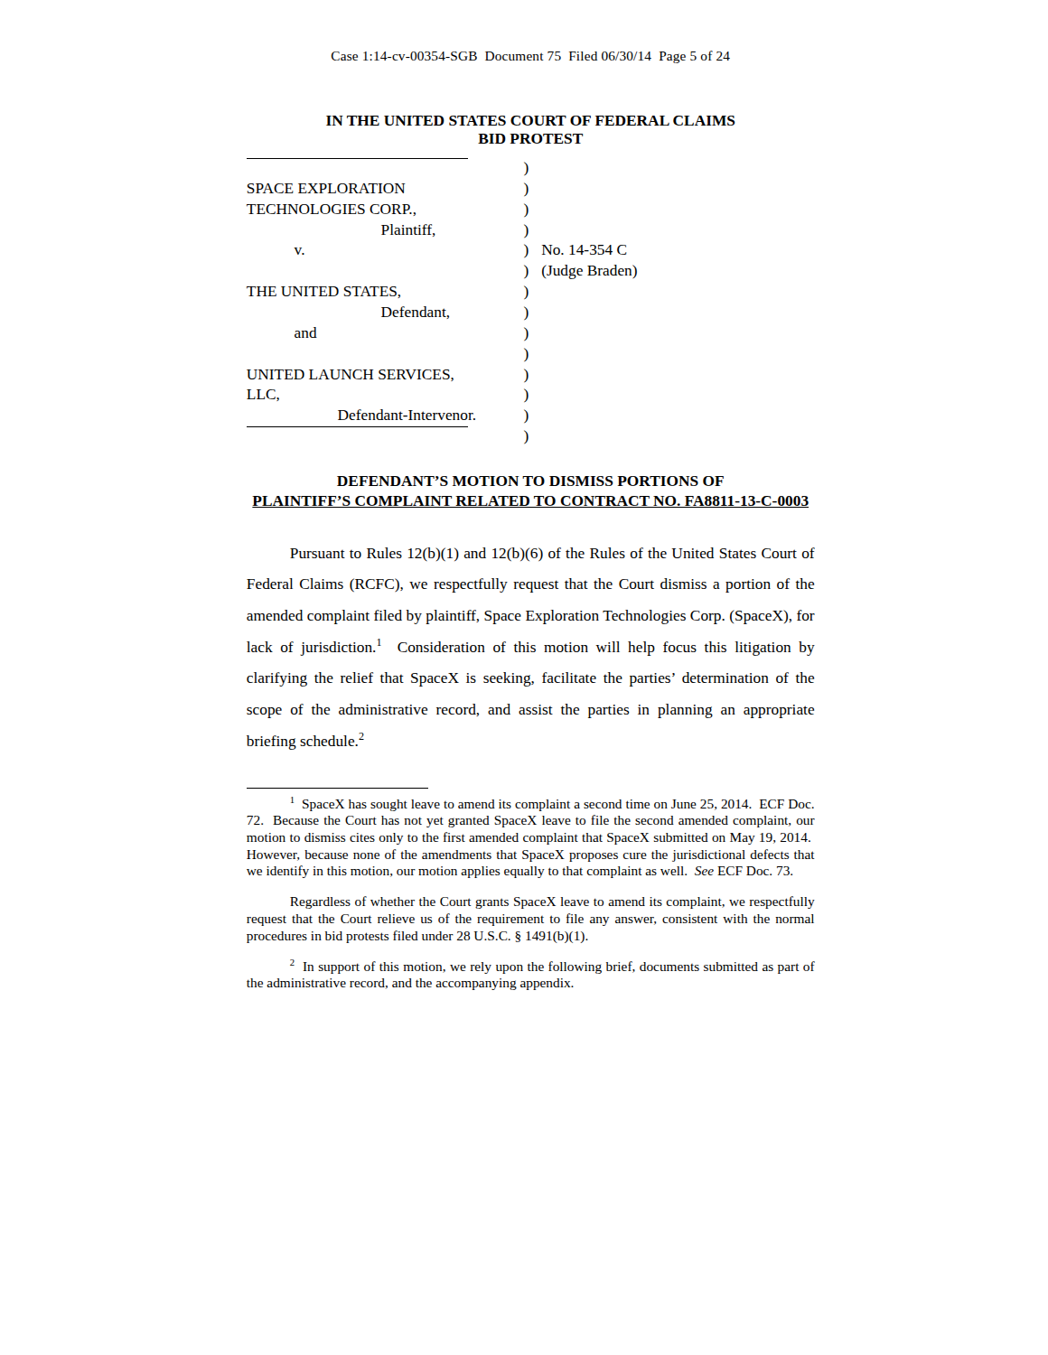Case 1:14-cv-00354-SGB Document 75 Filed 06/30/14 Page 5 of 24
IN THE UNITED STATES COURT OF FEDERAL CLAIMS
BID PROTEST
| | ) | |
| SPACE EXPLORATION | ) | |
| TECHNOLOGIES CORP., | ) | |
| Plaintiff, | ) | |
| v. | ) | No. 14-354 C |
| | ) | (Judge Braden) |
| THE UNITED STATES, | ) | |
| Defendant, | ) | |
| and | ) | |
| | ) | |
| UNITED LAUNCH SERVICES, | ) | |
| LLC, | ) | |
| Defendant-Intervenor. | ) | |
| | ) | |
DEFENDANT’S MOTION TO DISMISS PORTIONS OF
PLAINTIFF’S COMPLAINT RELATED TO CONTRACT NO. FA8811-13-C-0003
Pursuant to Rules 12(b)(1) and 12(b)(6) of the Rules of the United States Court of Federal Claims (RCFC), we respectfully request that the Court dismiss a portion of the amended complaint filed by plaintiff, Space Exploration Technologies Corp. (SpaceX), for lack of jurisdiction.1 Consideration of this motion will help focus this litigation by clarifying the relief that SpaceX is seeking, facilitate the parties’ determination of the scope of the administrative record, and assist the parties in planning an appropriate briefing schedule.2
1 SpaceX has sought leave to amend its complaint a second time on June 25, 2014. ECF Doc. 72. Because the Court has not yet granted SpaceX leave to file the second amended complaint, our motion to dismiss cites only to the first amended complaint that SpaceX submitted on May 19, 2014. However, because none of the amendments that SpaceX proposes cure the jurisdictional defects that we identify in this motion, our motion applies equally to that complaint as well. See ECF Doc. 73.
Regardless of whether the Court grants SpaceX leave to amend its complaint, we respectfully request that the Court relieve us of the requirement to file any answer, consistent with the normal procedures in bid protests filed under 28 U.S.C. § 1491(b)(1).
2 In support of this motion, we rely upon the following brief, documents submitted as part of the administrative record, and the accompanying appendix.